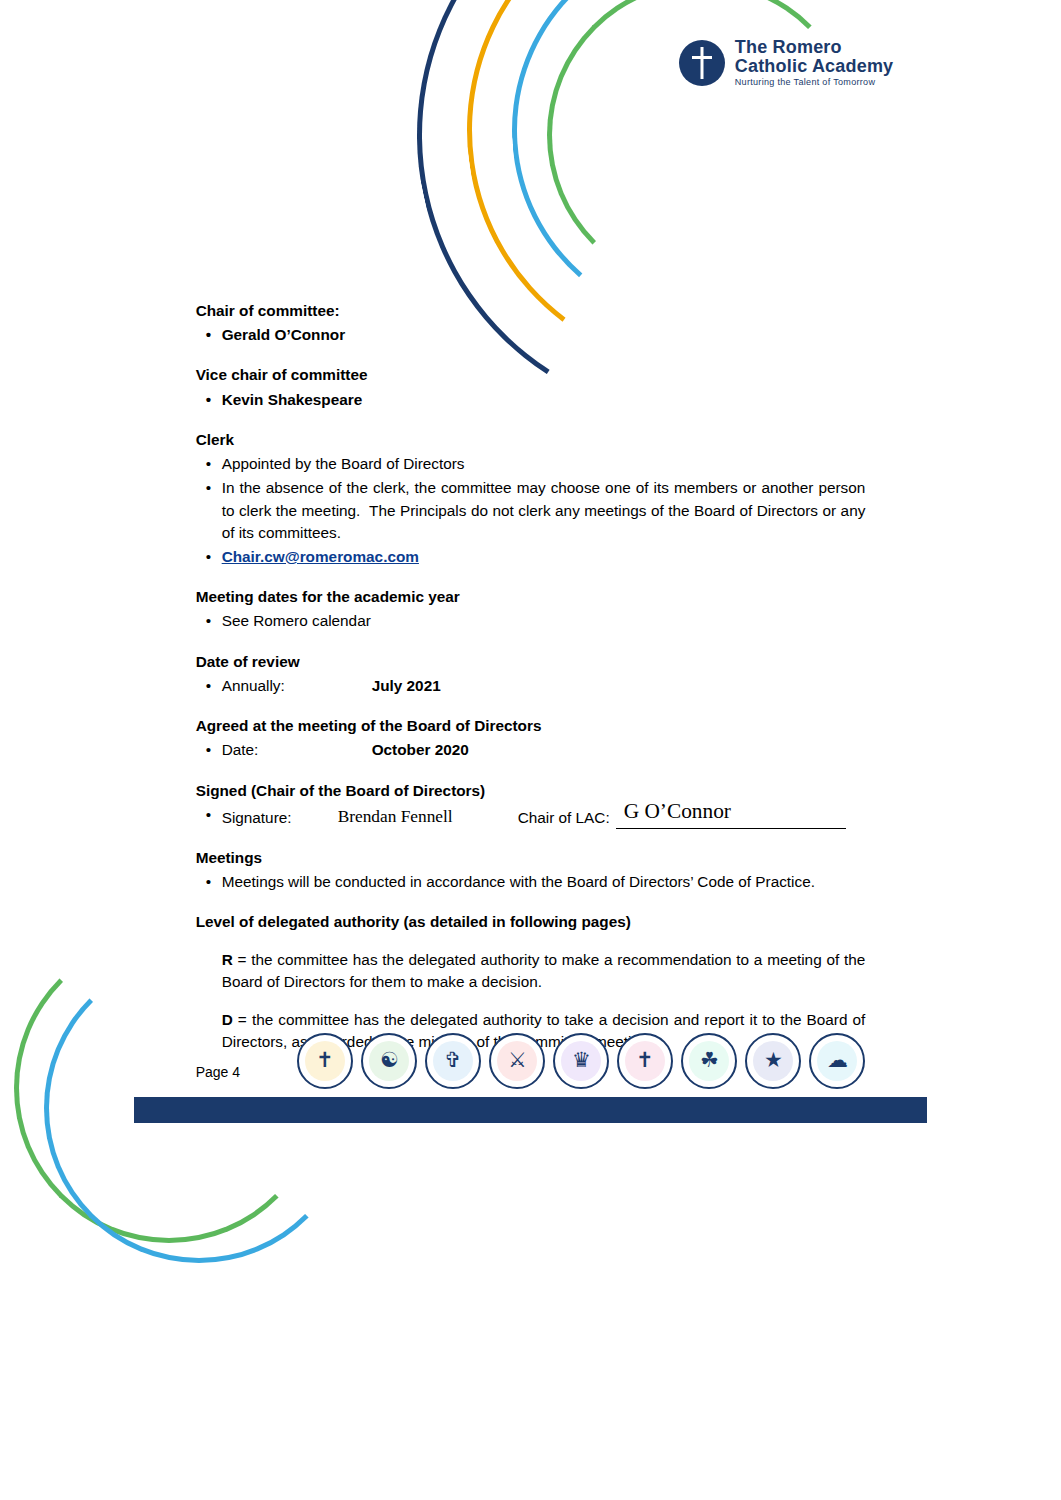The Romero Catholic Academy Nurturing the Talent of Tomorrow
Chair of committee:
Gerald O’Connor
Vice chair of committee
Kevin Shakespeare
Clerk
Appointed by the Board of Directors
In the absence of the clerk, the committee may choose one of its members or another person to clerk the meeting. The Principals do not clerk any meetings of the Board of Directors or any of its committees.
Chair.cw@romeromac.com
Meeting dates for the academic year
See Romero calendar
Date of review
Annually: July 2021
Agreed at the meeting of the Board of Directors
Date: October 2020
Signed (Chair of the Board of Directors)
Signature: Brendan Fennell Chair of LAC: G O’Connor
Meetings
Meetings will be conducted in accordance with the Board of Directors’ Code of Practice.
Level of delegated authority (as detailed in following pages)
R = the committee has the delegated authority to make a recommendation to a meeting of the Board of Directors for them to make a decision.
D = the committee has the delegated authority to take a decision and report it to the Board of Directors, as recorded in the minutes of the committee meeting.
Page 4
✝
☯
✞
⚔
♛
✝
☘
★
☁